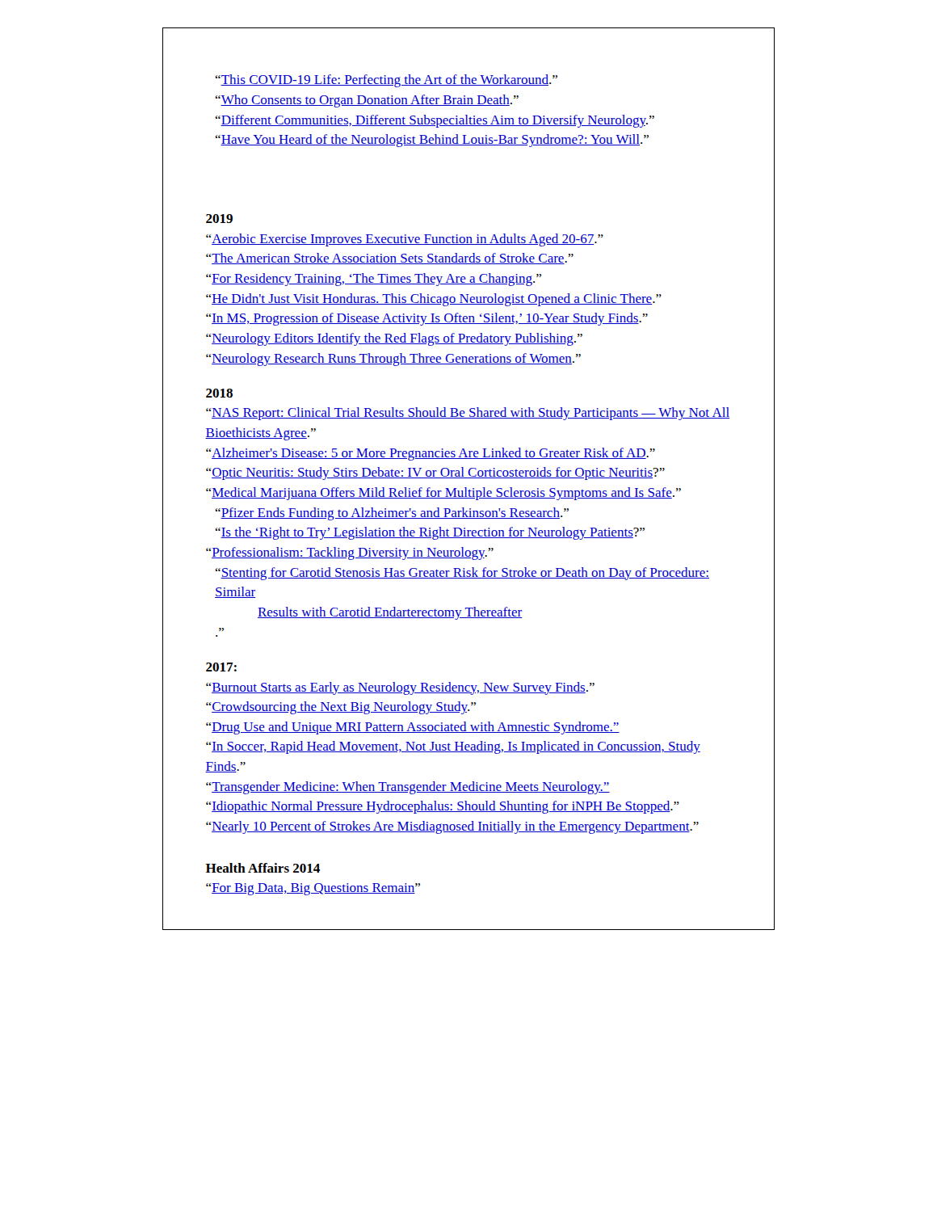“This COVID-19 Life: Perfecting the Art of the Workaround.”
“Who Consents to Organ Donation After Brain Death.”
“Different Communities, Different Subspecialties Aim to Diversify Neurology.”
“Have You Heard of the Neurologist Behind Louis-Bar Syndrome?: You Will.”
2019
“Aerobic Exercise Improves Executive Function in Adults Aged 20-67.”
“The American Stroke Association Sets Standards of Stroke Care.”
“For Residency Training, ‘The Times They Are a Changing.”
“He Didn't Just Visit Honduras. This Chicago Neurologist Opened a Clinic There.”
“In MS, Progression of Disease Activity Is Often ‘Silent,’ 10-Year Study Finds.”
“Neurology Editors Identify the Red Flags of Predatory Publishing.”
“Neurology Research Runs Through Three Generations of Women.”
2018
“NAS Report: Clinical Trial Results Should Be Shared with Study Participants — Why Not All Bioethicists Agree.”
“Alzheimer's Disease: 5 or More Pregnancies Are Linked to Greater Risk of AD.”
“Optic Neuritis: Study Stirs Debate: IV or Oral Corticosteroids for Optic Neuritis?”
“Medical Marijuana Offers Mild Relief for Multiple Sclerosis Symptoms and Is Safe.”
“Pfizer Ends Funding to Alzheimer's and Parkinson's Research.”
“Is the ‘Right to Try’ Legislation the Right Direction for Neurology Patients?”
“Professionalism: Tackling Diversity in Neurology.”
“Stenting for Carotid Stenosis Has Greater Risk for Stroke or Death on Day of Procedure: Similar Results with Carotid Endarterectomy Thereafter.”
2017:
“Burnout Starts as Early as Neurology Residency, New Survey Finds.”
“Crowdsourcing the Next Big Neurology Study.”
“Drug Use and Unique MRI Pattern Associated with Amnestic Syndrome.”
“In Soccer, Rapid Head Movement, Not Just Heading, Is Implicated in Concussion, Study Finds.”
“Transgender Medicine: When Transgender Medicine Meets Neurology.”
“Idiopathic Normal Pressure Hydrocephalus: Should Shunting for iNPH Be Stopped.”
“Nearly 10 Percent of Strokes Are Misdiagnosed Initially in the Emergency Department.”
Health Affairs 2014
“For Big Data, Big Questions Remain”